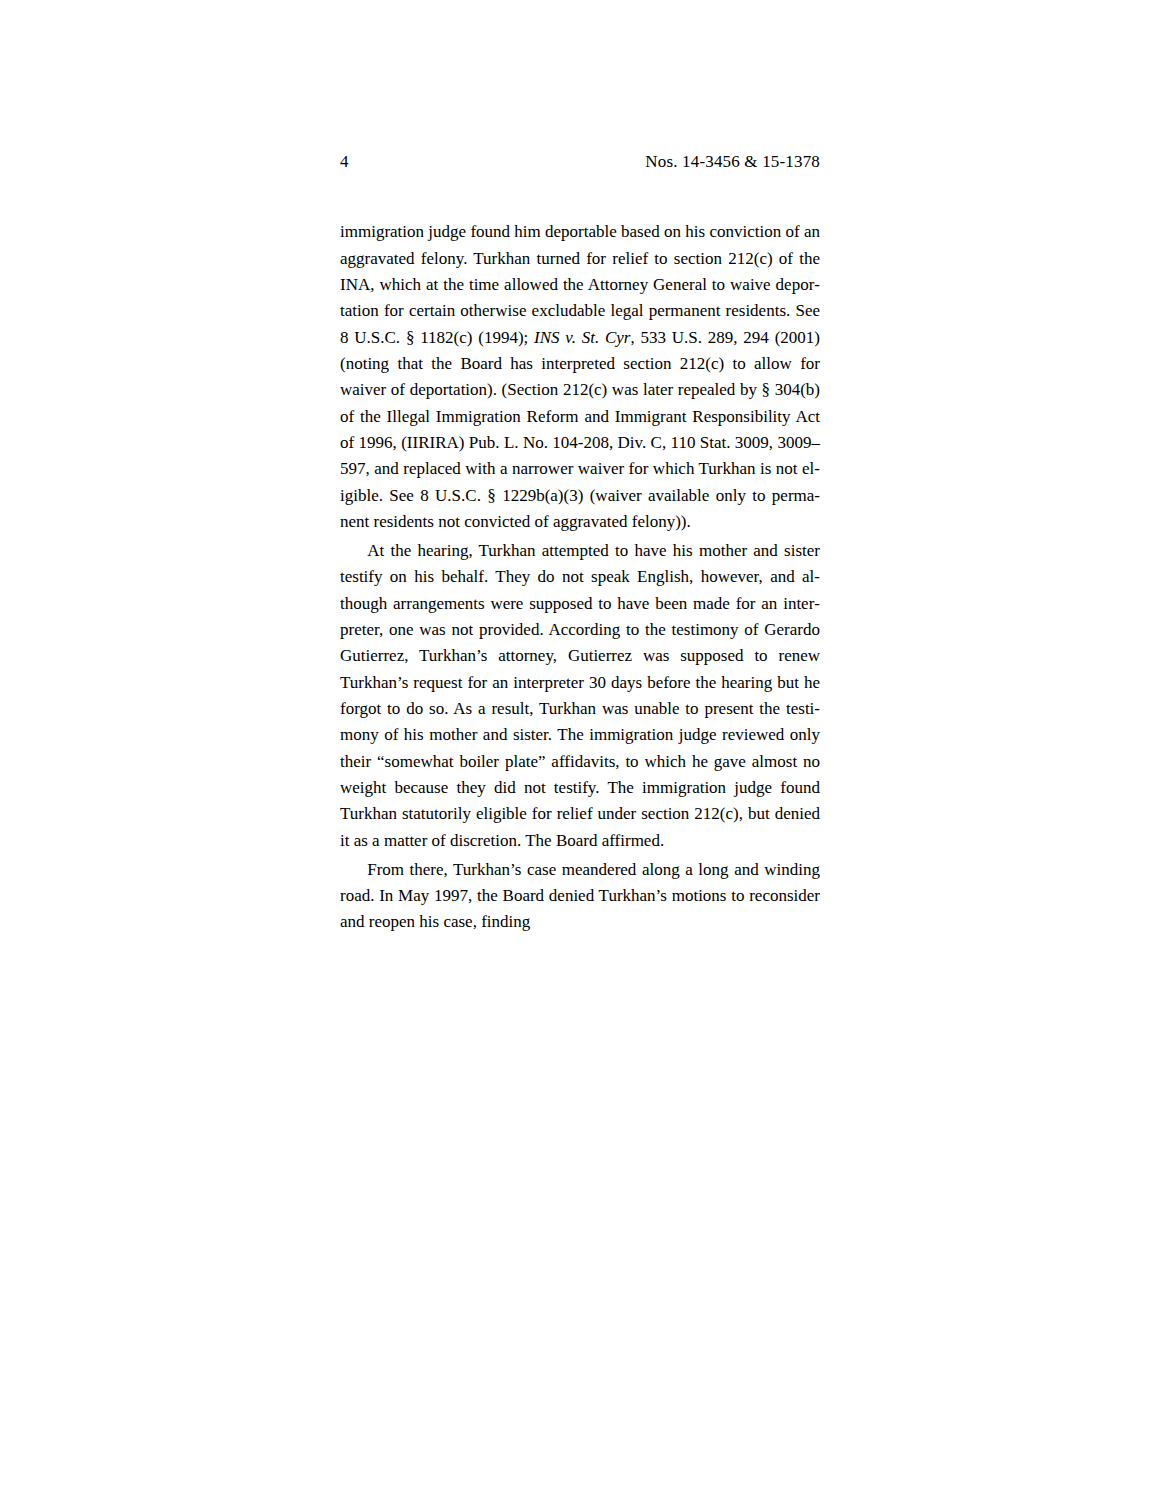4 Nos. 14-3456 & 15-1378
immigration judge found him deportable based on his conviction of an aggravated felony. Turkhan turned for relief to section 212(c) of the INA, which at the time allowed the Attorney General to waive deportation for certain otherwise excludable legal permanent residents. See 8 U.S.C. § 1182(c) (1994); INS v. St. Cyr, 533 U.S. 289, 294 (2001) (noting that the Board has interpreted section 212(c) to allow for waiver of deportation). (Section 212(c) was later repealed by § 304(b) of the Illegal Immigration Reform and Immigrant Responsibility Act of 1996, (IIRIRA) Pub. L. No. 104-208, Div. C, 110 Stat. 3009, 3009–597, and replaced with a narrower waiver for which Turkhan is not eligible. See 8 U.S.C. § 1229b(a)(3) (waiver available only to permanent residents not convicted of aggravated felony)).
At the hearing, Turkhan attempted to have his mother and sister testify on his behalf. They do not speak English, however, and although arrangements were supposed to have been made for an interpreter, one was not provided. According to the testimony of Gerardo Gutierrez, Turkhan’s attorney, Gutierrez was supposed to renew Turkhan’s request for an interpreter 30 days before the hearing but he forgot to do so. As a result, Turkhan was unable to present the testimony of his mother and sister. The immigration judge reviewed only their “somewhat boiler plate” affidavits, to which he gave almost no weight because they did not testify. The immigration judge found Turkhan statutorily eligible for relief under section 212(c), but denied it as a matter of discretion. The Board affirmed.
From there, Turkhan’s case meandered along a long and winding road. In May 1997, the Board denied Turkhan’s motions to reconsider and reopen his case, finding